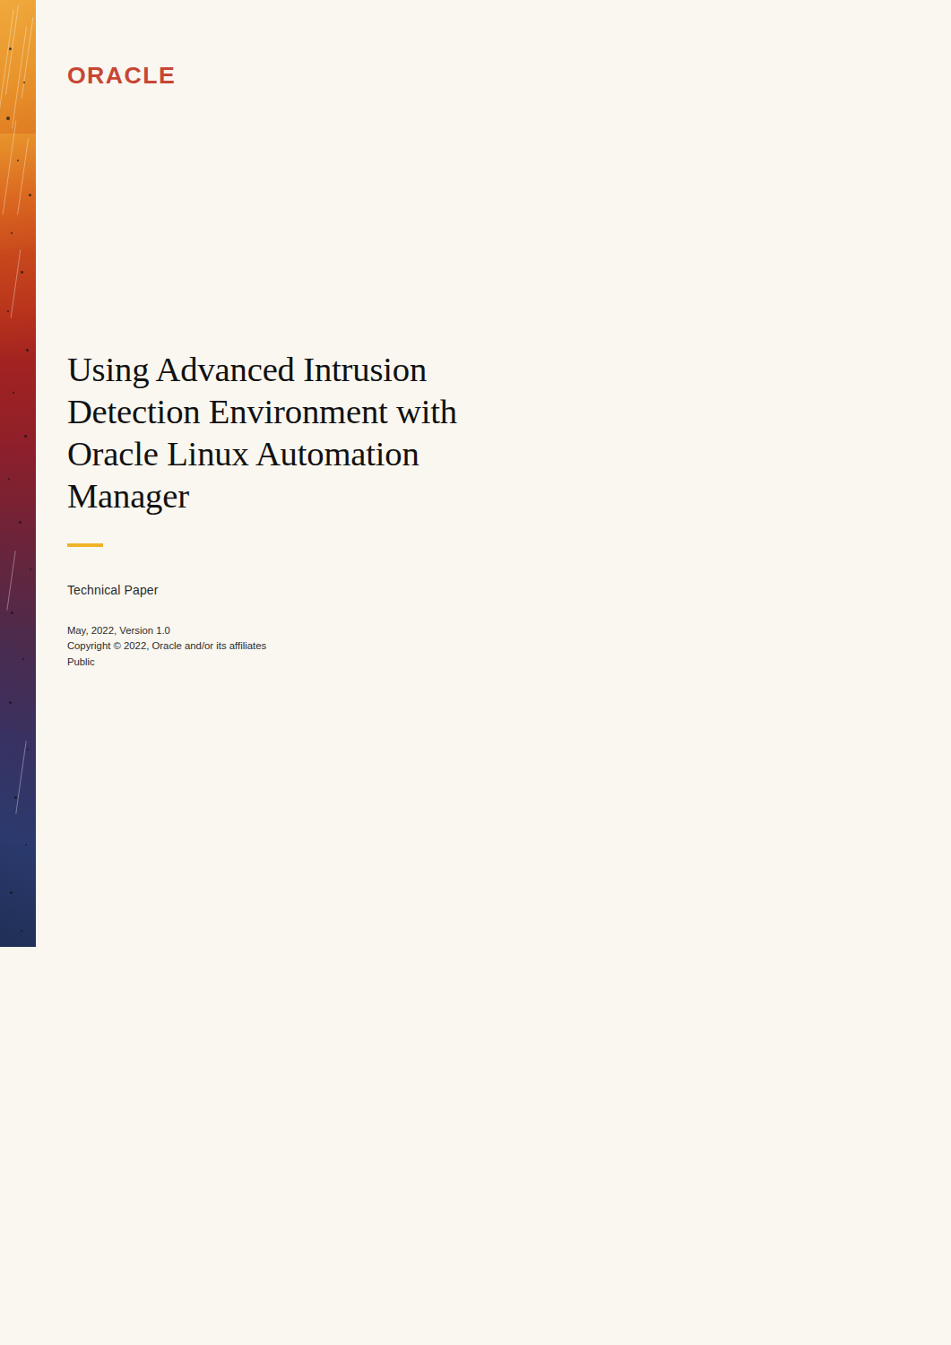ORACLE
Using Advanced Intrusion Detection Environment with Oracle Linux Automation Manager
Technical Paper
May, 2022, Version 1.0
Copyright © 2022, Oracle and/or its affiliates
Public